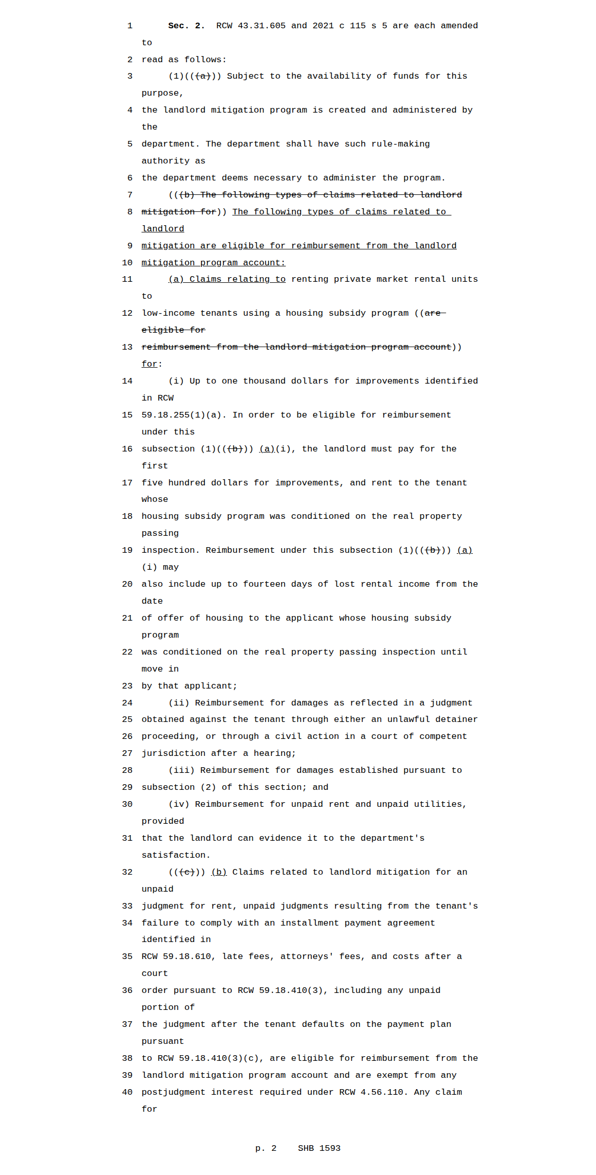Sec. 2. RCW 43.31.605 and 2021 c 115 s 5 are each amended to
read as follows:
(1)(((a))) Subject to the availability of funds for this purpose,
the landlord mitigation program is created and administered by the
department. The department shall have such rule-making authority as
the department deems necessary to administer the program.
(((b) The following types of claims related to landlord
mitigation for)) The following types of claims related to landlord
mitigation are eligible for reimbursement from the landlord
mitigation program account:
(a) Claims relating to renting private market rental units to
low-income tenants using a housing subsidy program ((are eligible for
reimbursement from the landlord mitigation program account)) for:
(i) Up to one thousand dollars for improvements identified in RCW
59.18.255(1)(a). In order to be eligible for reimbursement under this
subsection (1)(((b))) (a)(i), the landlord must pay for the first
five hundred dollars for improvements, and rent to the tenant whose
housing subsidy program was conditioned on the real property passing
inspection. Reimbursement under this subsection (1)(((b))) (a)(i) may
also include up to fourteen days of lost rental income from the date
of offer of housing to the applicant whose housing subsidy program
was conditioned on the real property passing inspection until move in
by that applicant;
(ii) Reimbursement for damages as reflected in a judgment
obtained against the tenant through either an unlawful detainer
proceeding, or through a civil action in a court of competent
jurisdiction after a hearing;
(iii) Reimbursement for damages established pursuant to
subsection (2) of this section; and
(iv) Reimbursement for unpaid rent and unpaid utilities, provided
that the landlord can evidence it to the department's satisfaction.
(((c))) (b) Claims related to landlord mitigation for an unpaid
judgment for rent, unpaid judgments resulting from the tenant's
failure to comply with an installment payment agreement identified in
RCW 59.18.610, late fees, attorneys' fees, and costs after a court
order pursuant to RCW 59.18.410(3), including any unpaid portion of
the judgment after the tenant defaults on the payment plan pursuant
to RCW 59.18.410(3)(c), are eligible for reimbursement from the
landlord mitigation program account and are exempt from any
postjudgment interest required under RCW 4.56.110. Any claim for
p. 2 SHB 1593